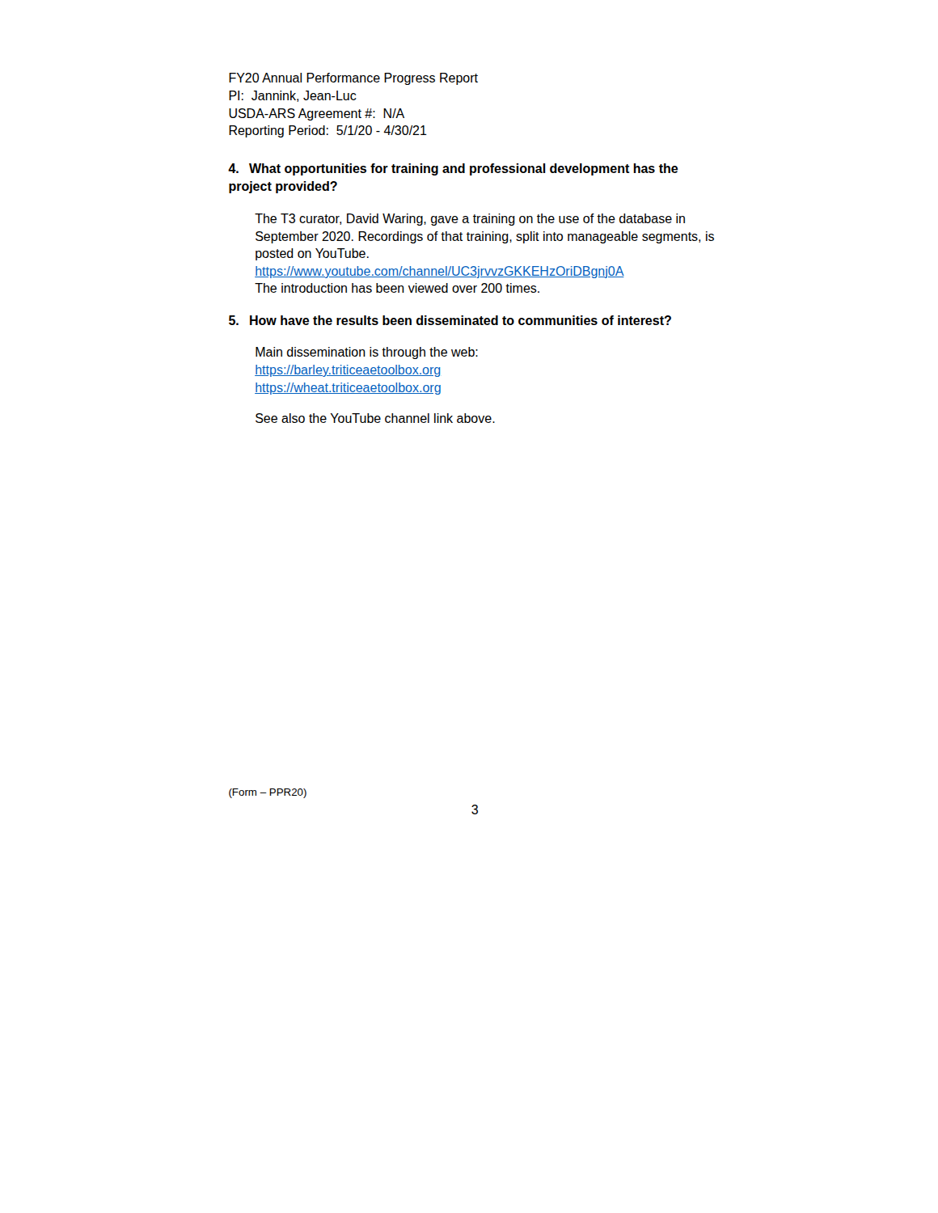FY20 Annual Performance Progress Report
PI: Jannink, Jean-Luc
USDA-ARS Agreement #: N/A
Reporting Period: 5/1/20 - 4/30/21
4. What opportunities for training and professional development has the project provided?
The T3 curator, David Waring, gave a training on the use of the database in September 2020. Recordings of that training, split into manageable segments, is posted on YouTube.
https://www.youtube.com/channel/UC3jrvvzGKKEHzOriDBgnj0A
The introduction has been viewed over 200 times.
5. How have the results been disseminated to communities of interest?
Main dissemination is through the web:
https://barley.triticeaetoolbox.org
https://wheat.triticeaetoolbox.org
See also the YouTube channel link above.
(Form – PPR20)
3